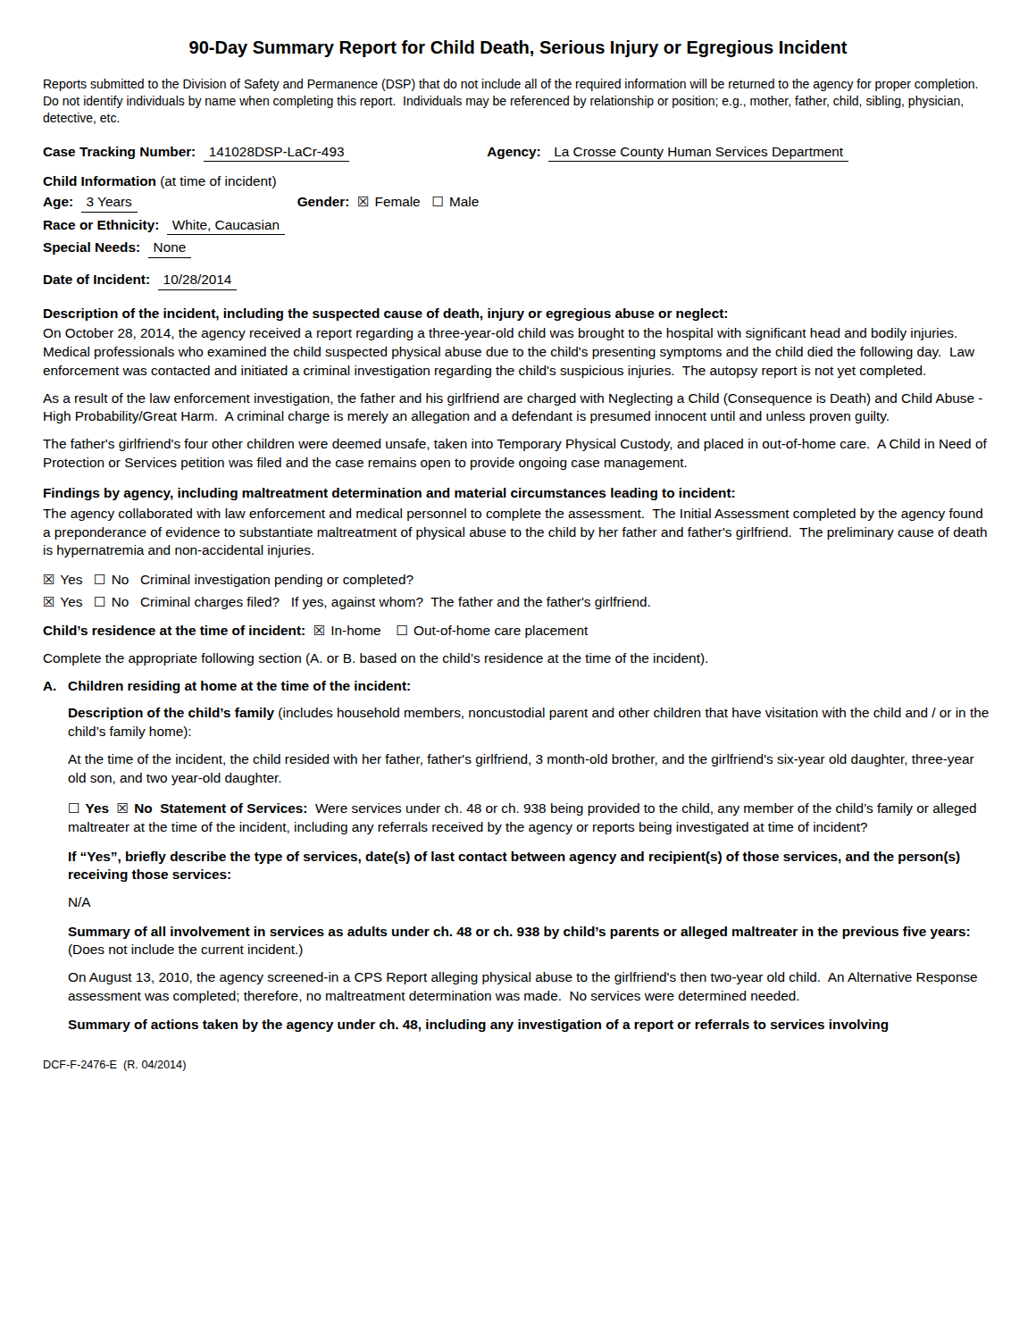90-Day Summary Report for Child Death, Serious Injury or Egregious Incident
Reports submitted to the Division of Safety and Permanence (DSP) that do not include all of the required information will be returned to the agency for proper completion. Do not identify individuals by name when completing this report. Individuals may be referenced by relationship or position; e.g., mother, father, child, sibling, physician, detective, etc.
| Case Tracking Number: 141028DSP-LaCr-493 | Agency: La Crosse County Human Services Department |
Child Information (at time of incident)
Age: 3 Years Gender: ☒ Female ☐ Male
Race or Ethnicity: White, Caucasian
Special Needs: None
Date of Incident: 10/28/2014
Description of the incident, including the suspected cause of death, injury or egregious abuse or neglect:
On October 28, 2014, the agency received a report regarding a three-year-old child was brought to the hospital with significant head and bodily injuries. Medical professionals who examined the child suspected physical abuse due to the child's presenting symptoms and the child died the following day. Law enforcement was contacted and initiated a criminal investigation regarding the child's suspicious injuries. The autopsy report is not yet completed.
As a result of the law enforcement investigation, the father and his girlfriend are charged with Neglecting a Child (Consequence is Death) and Child Abuse -High Probability/Great Harm. A criminal charge is merely an allegation and a defendant is presumed innocent until and unless proven guilty.
The father's girlfriend's four other children were deemed unsafe, taken into Temporary Physical Custody, and placed in out-of-home care. A Child in Need of Protection or Services petition was filed and the case remains open to provide ongoing case management.
Findings by agency, including maltreatment determination and material circumstances leading to incident:
The agency collaborated with law enforcement and medical personnel to complete the assessment. The Initial Assessment completed by the agency found a preponderance of evidence to substantiate maltreatment of physical abuse to the child by her father and father's girlfriend. The preliminary cause of death is hypernatremia and non-accidental injuries.
☒ Yes ☐ No Criminal investigation pending or completed?
☒ Yes ☐ No Criminal charges filed? If yes, against whom? The father and the father's girlfriend.
Child’s residence at the time of incident: ☒ In-home ☐ Out-of-home care placement
Complete the appropriate following section (A. or B. based on the child’s residence at the time of the incident).
A. Children residing at home at the time of the incident:
Description of the child’s family (includes household members, noncustodial parent and other children that have visitation with the child and / or in the child’s family home):
At the time of the incident, the child resided with her father, father's girlfriend, 3 month-old brother, and the girlfriend's six-year old daughter, three-year old son, and two year-old daughter.
☐ Yes ☒ No Statement of Services: Were services under ch. 48 or ch. 938 being provided to the child, any member of the child’s family or alleged maltreater at the time of the incident, including any referrals received by the agency or reports being investigated at time of incident?
If “Yes”, briefly describe the type of services, date(s) of last contact between agency and recipient(s) of those services, and the person(s) receiving those services:
N/A
Summary of all involvement in services as adults under ch. 48 or ch. 938 by child’s parents or alleged maltreater in the previous five years: (Does not include the current incident.)
On August 13, 2010, the agency screened-in a CPS Report alleging physical abuse to the girlfriend's then two-year old child. An Alternative Response assessment was completed; therefore, no maltreatment determination was made. No services were determined needed.
Summary of actions taken by the agency under ch. 48, including any investigation of a report or referrals to services involving
DCF-F-2476-E (R. 04/2014)